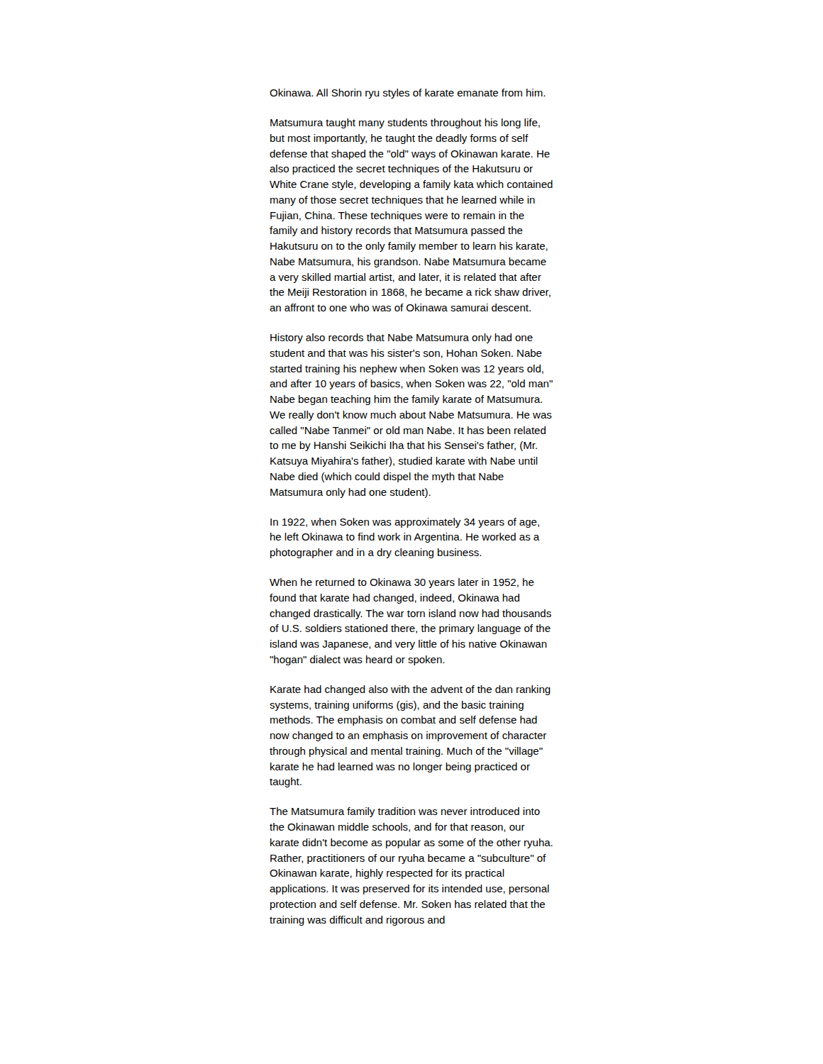Okinawa. All Shorin ryu styles of karate emanate from him.
Matsumura taught many students throughout his long life, but most importantly, he taught the deadly forms of self defense that shaped the "old" ways of Okinawan karate. He also practiced the secret techniques of the Hakutsuru or White Crane style, developing a family kata which contained many of those secret techniques that he learned while in Fujian, China. These techniques were to remain in the family and history records that Matsumura passed the Hakutsuru on to the only family member to learn his karate, Nabe Matsumura, his grandson. Nabe Matsumura became a very skilled martial artist, and later, it is related that after the Meiji Restoration in 1868, he became a rick shaw driver, an affront to one who was of Okinawa samurai descent.
History also records that Nabe Matsumura only had one student and that was his sister's son, Hohan Soken. Nabe started training his nephew when Soken was 12 years old, and after 10 years of basics, when Soken was 22, "old man" Nabe began teaching him the family karate of Matsumura. We really don't know much about Nabe Matsumura. He was called "Nabe Tanmei" or old man Nabe. It has been related to me by Hanshi Seikichi Iha that his Sensei's father, (Mr. Katsuya Miyahira's father), studied karate with Nabe until Nabe died (which could dispel the myth that Nabe Matsumura only had one student).
In 1922, when Soken was approximately 34 years of age, he left Okinawa to find work in Argentina. He worked as a photographer and in a dry cleaning business.
When he returned to Okinawa 30 years later in 1952, he found that karate had changed, indeed, Okinawa had changed drastically. The war torn island now had thousands of U.S. soldiers stationed there, the primary language of the island was Japanese, and very little of his native Okinawan "hogan" dialect was heard or spoken.
Karate had changed also with the advent of the dan ranking systems, training uniforms (gis), and the basic training methods. The emphasis on combat and self defense had now changed to an emphasis on improvement of character through physical and mental training. Much of the "village" karate he had learned was no longer being practiced or taught.
The Matsumura family tradition was never introduced into the Okinawan middle schools, and for that reason, our karate didn't become as popular as some of the other ryuha. Rather, practitioners of our ryuha became a "subculture" of Okinawan karate, highly respected for its practical applications. It was preserved for its intended use, personal protection and self defense. Mr. Soken has related that the training was difficult and rigorous and